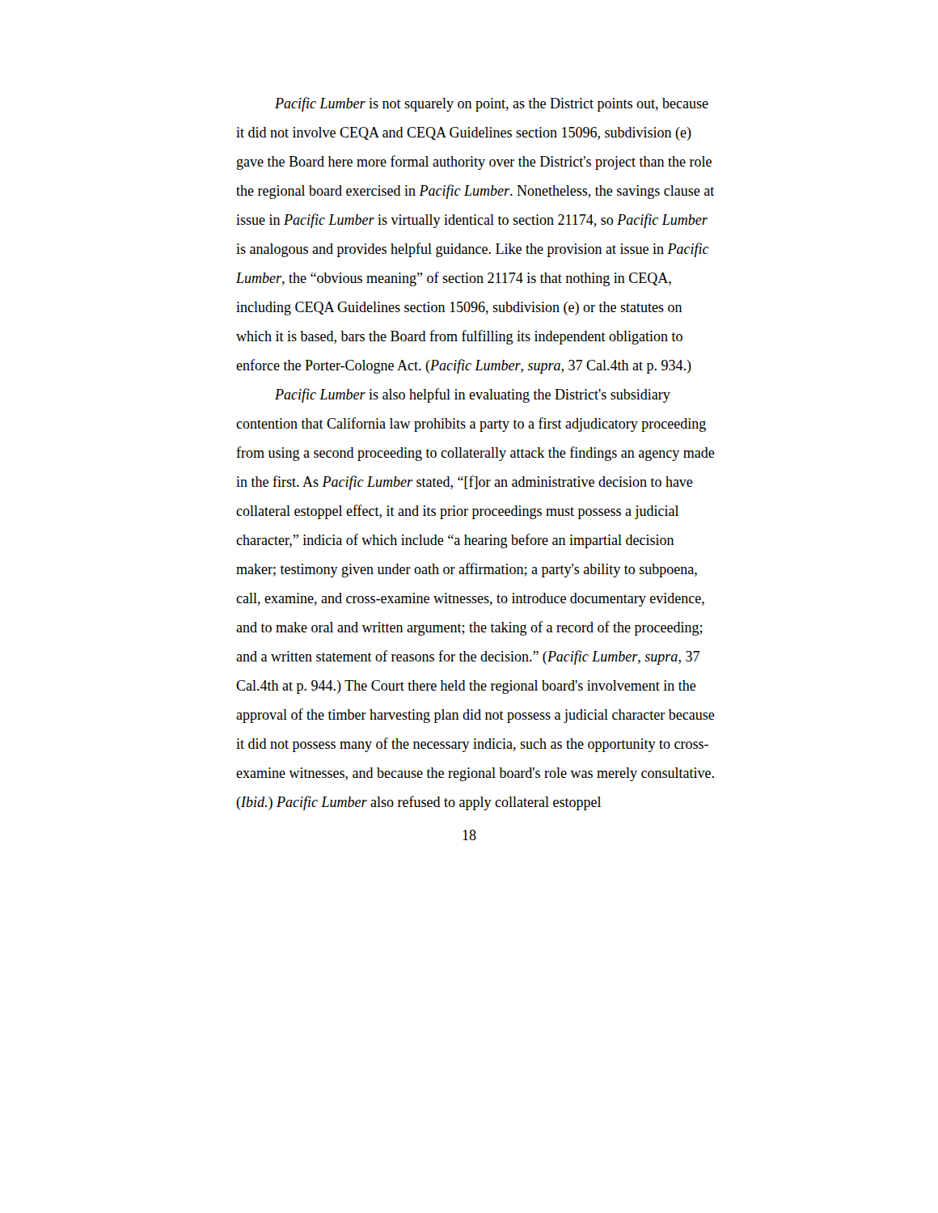Pacific Lumber is not squarely on point, as the District points out, because it did not involve CEQA and CEQA Guidelines section 15096, subdivision (e) gave the Board here more formal authority over the District's project than the role the regional board exercised in Pacific Lumber. Nonetheless, the savings clause at issue in Pacific Lumber is virtually identical to section 21174, so Pacific Lumber is analogous and provides helpful guidance. Like the provision at issue in Pacific Lumber, the “obvious meaning” of section 21174 is that nothing in CEQA, including CEQA Guidelines section 15096, subdivision (e) or the statutes on which it is based, bars the Board from fulfilling its independent obligation to enforce the Porter-Cologne Act. (Pacific Lumber, supra, 37 Cal.4th at p. 934.)
Pacific Lumber is also helpful in evaluating the District's subsidiary contention that California law prohibits a party to a first adjudicatory proceeding from using a second proceeding to collaterally attack the findings an agency made in the first. As Pacific Lumber stated, “[f]or an administrative decision to have collateral estoppel effect, it and its prior proceedings must possess a judicial character,” indicia of which include “a hearing before an impartial decision maker; testimony given under oath or affirmation; a party's ability to subpoena, call, examine, and cross-examine witnesses, to introduce documentary evidence, and to make oral and written argument; the taking of a record of the proceeding; and a written statement of reasons for the decision.” (Pacific Lumber, supra, 37 Cal.4th at p. 944.) The Court there held the regional board's involvement in the approval of the timber harvesting plan did not possess a judicial character because it did not possess many of the necessary indicia, such as the opportunity to cross-examine witnesses, and because the regional board's role was merely consultative. (Ibid.) Pacific Lumber also refused to apply collateral estoppel
18